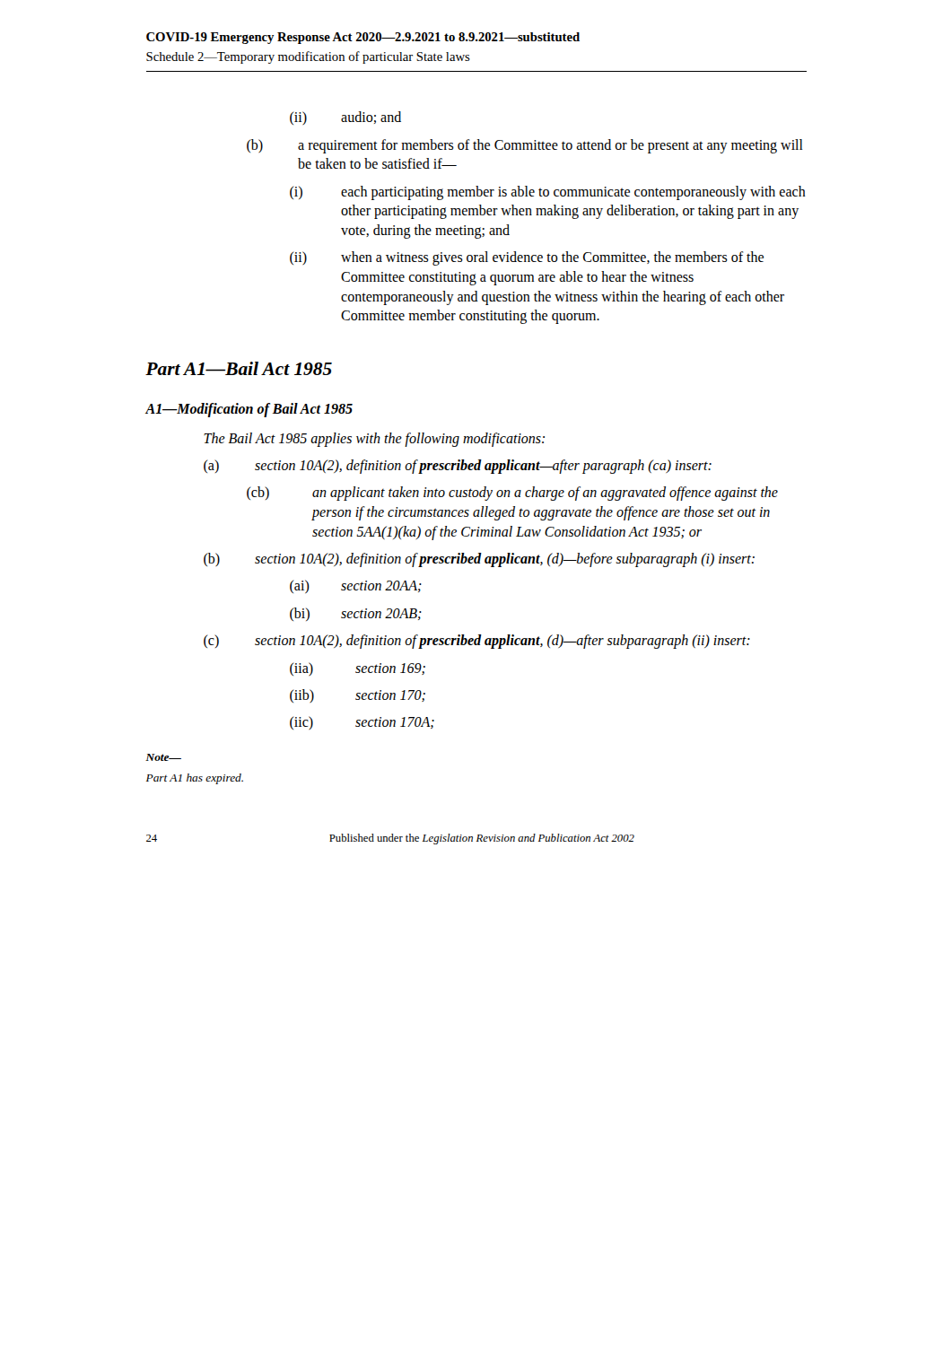COVID-19 Emergency Response Act 2020—2.9.2021 to 8.9.2021—substituted
Schedule 2—Temporary modification of particular State laws
(ii) audio; and
(b) a requirement for members of the Committee to attend or be present at any meeting will be taken to be satisfied if—
(i) each participating member is able to communicate contemporaneously with each other participating member when making any deliberation, or taking part in any vote, during the meeting; and
(ii) when a witness gives oral evidence to the Committee, the members of the Committee constituting a quorum are able to hear the witness contemporaneously and question the witness within the hearing of each other Committee member constituting the quorum.
Part A1—Bail Act 1985
A1—Modification of Bail Act 1985
The Bail Act 1985 applies with the following modifications:
(a) section 10A(2), definition of prescribed applicant—after paragraph (ca) insert:
(cb) an applicant taken into custody on a charge of an aggravated offence against the person if the circumstances alleged to aggravate the offence are those set out in section 5AA(1)(ka) of the Criminal Law Consolidation Act 1935; or
(b) section 10A(2), definition of prescribed applicant, (d)—before subparagraph (i) insert:
(ai) section 20AA;
(bi) section 20AB;
(c) section 10A(2), definition of prescribed applicant, (d)—after subparagraph (ii) insert:
(iia) section 169;
(iib) section 170;
(iic) section 170A;
Note—
Part A1 has expired.
24 Published under the Legislation Revision and Publication Act 2002